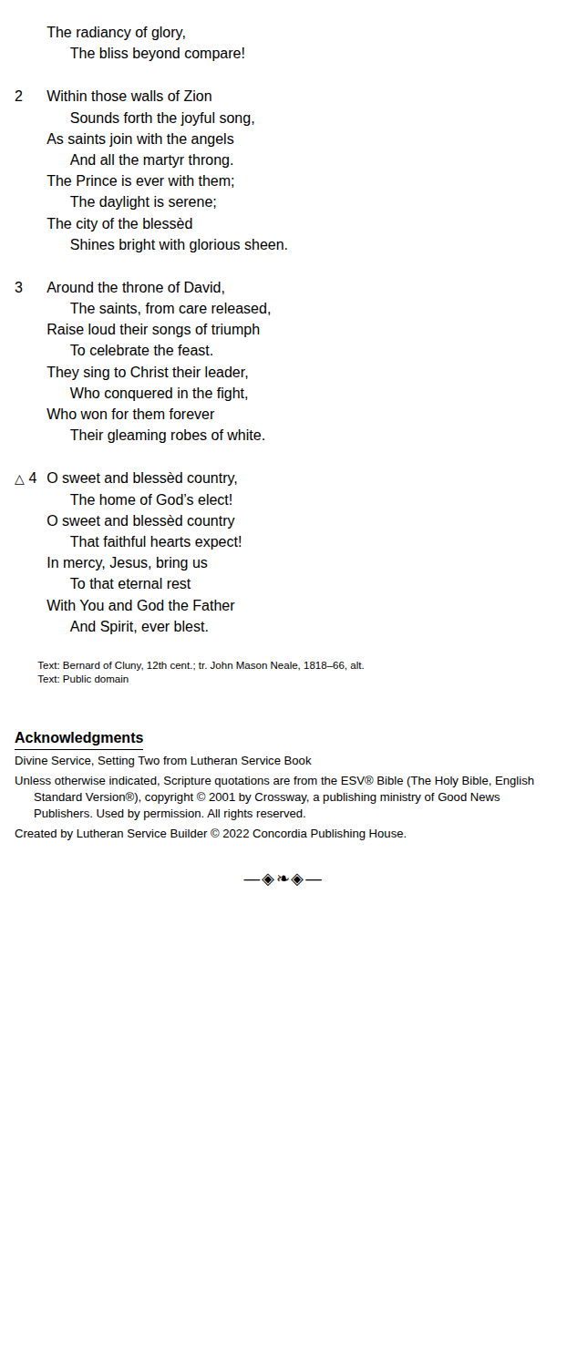The radiancy of glory,
The bliss beyond compare!
2
Within those walls of Zion
Sounds forth the joyful song,
As saints join with the angels
And all the martyr throng.
The Prince is ever with them;
The daylight is serene;
The city of the blessèd
Shines bright with glorious sheen.
3
Around the throne of David,
The saints, from care released,
Raise loud their songs of triumph
To celebrate the feast.
They sing to Christ their leader,
Who conquered in the fight,
Who won for them forever
Their gleaming robes of white.
△ 4
O sweet and blessèd country,
The home of God’s elect!
O sweet and blessèd country
That faithful hearts expect!
In mercy, Jesus, bring us
To that eternal rest
With You and God the Father
And Spirit, ever blest.
Text: Bernard of Cluny, 12th cent.; tr. John Mason Neale, 1818–66, alt.
Text: Public domain
Acknowledgments
Divine Service, Setting Two from Lutheran Service Book
Unless otherwise indicated, Scripture quotations are from the ESV® Bible (The Holy Bible, English Standard Version®), copyright © 2001 by Crossway, a publishing ministry of Good News Publishers. Used by permission. All rights reserved.
Created by Lutheran Service Builder © 2022 Concordia Publishing House.
—◈❧◈—